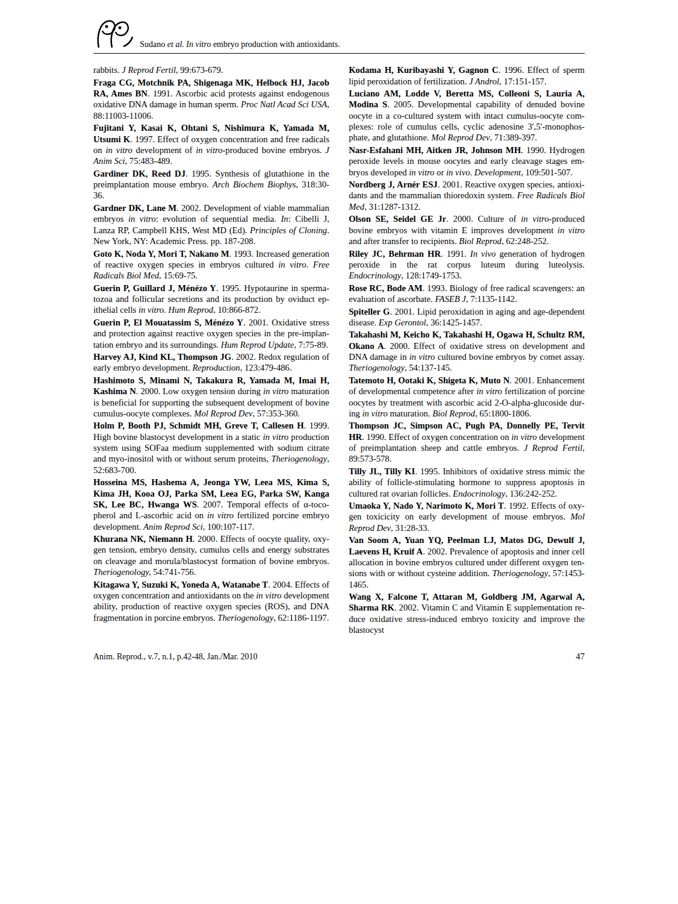Sudano et al. In vitro embryo production with antioxidants.
rabbits. J Reprod Fertil, 99:673-679.
Fraga CG, Motchnik PA, Shigenaga MK, Helbock HJ, Jacob RA, Ames BN. 1991. Ascorbic acid protests against endogenous oxidative DNA damage in human sperm. Proc Natl Acad Sci USA, 88:11003-11006.
Fujitani Y, Kasai K, Ohtani S, Nishimura K, Yamada M, Utsumi K. 1997. Effect of oxygen concentration and free radicals on in vitro development of in vitro-produced bovine embryos. J Anim Sci, 75:483-489.
Gardiner DK, Reed DJ. 1995. Synthesis of glutathione in the preimplantation mouse embryo. Arch Biochem Biophys, 318:30-36.
Gardner DK, Lane M. 2002. Development of viable mammalian embryos in vitro: evolution of sequential media. In: Cibelli J, Lanza RP, Campbell KHS, West MD (Ed). Principles of Cloning. New York, NY: Academic Press. pp. 187-208.
Goto K, Noda Y, Mori T, Nakano M. 1993. Increased generation of reactive oxygen species in embryos cultured in vitro. Free Radicals Biol Med, 15:69-75.
Guerin P, Guillard J, Ménézo Y. 1995. Hypotaurine in spermatozoa and follicular secretions and its production by oviduct epithelial cells in vitro. Hum Reprod, 10:866-872.
Guerin P, El Mouatassim S, Ménézo Y. 2001. Oxidative stress and protection against reactive oxygen species in the pre-implantation embryo and its surroundings. Hum Reprod Update, 7:75-89.
Harvey AJ, Kind KL, Thompson JG. 2002. Redox regulation of early embryo development. Reproduction, 123:479-486.
Hashimoto S, Minami N, Takakura R, Yamada M, Imai H, Kashima N. 2000. Low oxygen tension during in vitro maturation is beneficial for supporting the subsequent development of bovine cumulus-oocyte complexes. Mol Reprod Dev, 57:353-360.
Holm P, Booth PJ, Schmidt MH, Greve T, Callesen H. 1999. High bovine blastocyst development in a static in vitro production system using SOFaa medium supplemented with sodium citrate and myo-inositol with or without serum proteins, Theriogenology, 52:683-700.
Hosseina MS, Hashema A, Jeonga YW, Leea MS, Kima S, Kima JH, Kooa OJ, Parka SM, Leea EG, Parka SW, Kanga SK, Lee BC, Hwanga WS. 2007. Temporal effects of α-tocopherol and L-ascorbic acid on in vitro fertilized porcine embryo development. Anim Reprod Sci, 100:107-117.
Khurana NK, Niemann H. 2000. Effects of oocyte quality, oxygen tension, embryo density, cumulus cells and energy substrates on cleavage and morula/blastocyst formation of bovine embryos. Theriogenology, 54:741-756.
Kitagawa Y, Suzuki K, Yoneda A, Watanabe T. 2004. Effects of oxygen concentration and antioxidants on the in vitro development ability, production of reactive oxygen species (ROS), and DNA fragmentation in porcine embryos. Theriogenology, 62:1186-1197.
Kodama H, Kuribayashi Y, Gagnon C. 1996. Effect of sperm lipid peroxidation of fertilization. J Androl, 17:151-157.
Luciano AM, Lodde V, Beretta MS, Colleoni S, Lauria A, Modina S. 2005. Developmental capability of denuded bovine oocyte in a co-cultured system with intact cumulus-oocyte complexes: role of cumulus cells, cyclic adenosine 3',5'-monophosphate, and glutathione. Mol Reprod Dev, 71:389-397.
Nasr-Esfahani MH, Aitken JR, Johnson MH. 1990. Hydrogen peroxide levels in mouse oocytes and early cleavage stages embryos developed in vitro or in vivo. Development, 109:501-507.
Nordberg J, Arnér ESJ. 2001. Reactive oxygen species, antioxidants and the mammalian thioredoxin system. Free Radicals Biol Med, 31:1287-1312.
Olson SE, Seidel GE Jr. 2000. Culture of in vitro-produced bovine embryos with vitamin E improves development in vitro and after transfer to recipients. Biol Reprod, 62:248-252.
Riley JC, Behrman HR. 1991. In vivo generation of hydrogen peroxide in the rat corpus luteum during luteolysis. Endocrinology, 128:1749-1753.
Rose RC, Bode AM. 1993. Biology of free radical scavengers: an evaluation of ascorbate. FASEB J, 7:1135-1142.
Spiteller G. 2001. Lipid peroxidation in aging and age-dependent disease. Exp Gerontol, 36:1425-1457.
Takahashi M, Keicho K, Takahashi H, Ogawa H, Schultz RM, Okano A. 2000. Effect of oxidative stress on development and DNA damage in in vitro cultured bovine embryos by comet assay. Theriogenology, 54:137-145.
Tatemoto H, Ootaki K, Shigeta K, Muto N. 2001. Enhancement of developmental competence after in vitro fertilization of porcine oocytes by treatment with ascorbic acid 2-O-alpha-glucoside during in vitro maturation. Biol Reprod, 65:1800-1806.
Thompson JC, Simpson AC, Pugh PA, Donnelly PE, Tervit HR. 1990. Effect of oxygen concentration on in vitro development of preimplantation sheep and cattle embryos. J Reprod Fertil, 89:573-578.
Tilly JL, Tilly KI. 1995. Inhibitors of oxidative stress mimic the ability of follicle-stimulating hormone to suppress apoptosis in cultured rat ovarian follicles. Endocrinology, 136:242-252.
Umaoka Y, Nado Y, Narimoto K, Mori T. 1992. Effects of oxygen toxicicity on early development of mouse embryos. Mol Reprod Dev, 31:28-33.
Van Soom A, Yuan YQ, Peelman LJ, Matos DG, Dewulf J, Laevens H, Kruif A. 2002. Prevalence of apoptosis and inner cell allocation in bovine embryos cultured under different oxygen tensions with or without cysteine addition. Theriogenology, 57:1453-1465.
Wang X, Falcone T, Attaran M, Goldberg JM, Agarwal A, Sharma RK. 2002. Vitamin C and Vitamin E supplementation reduce oxidative stress-induced embryo toxicity and improve the blastocyst
Anim. Reprod., v.7, n.1, p.42-48, Jan./Mar. 2010
47